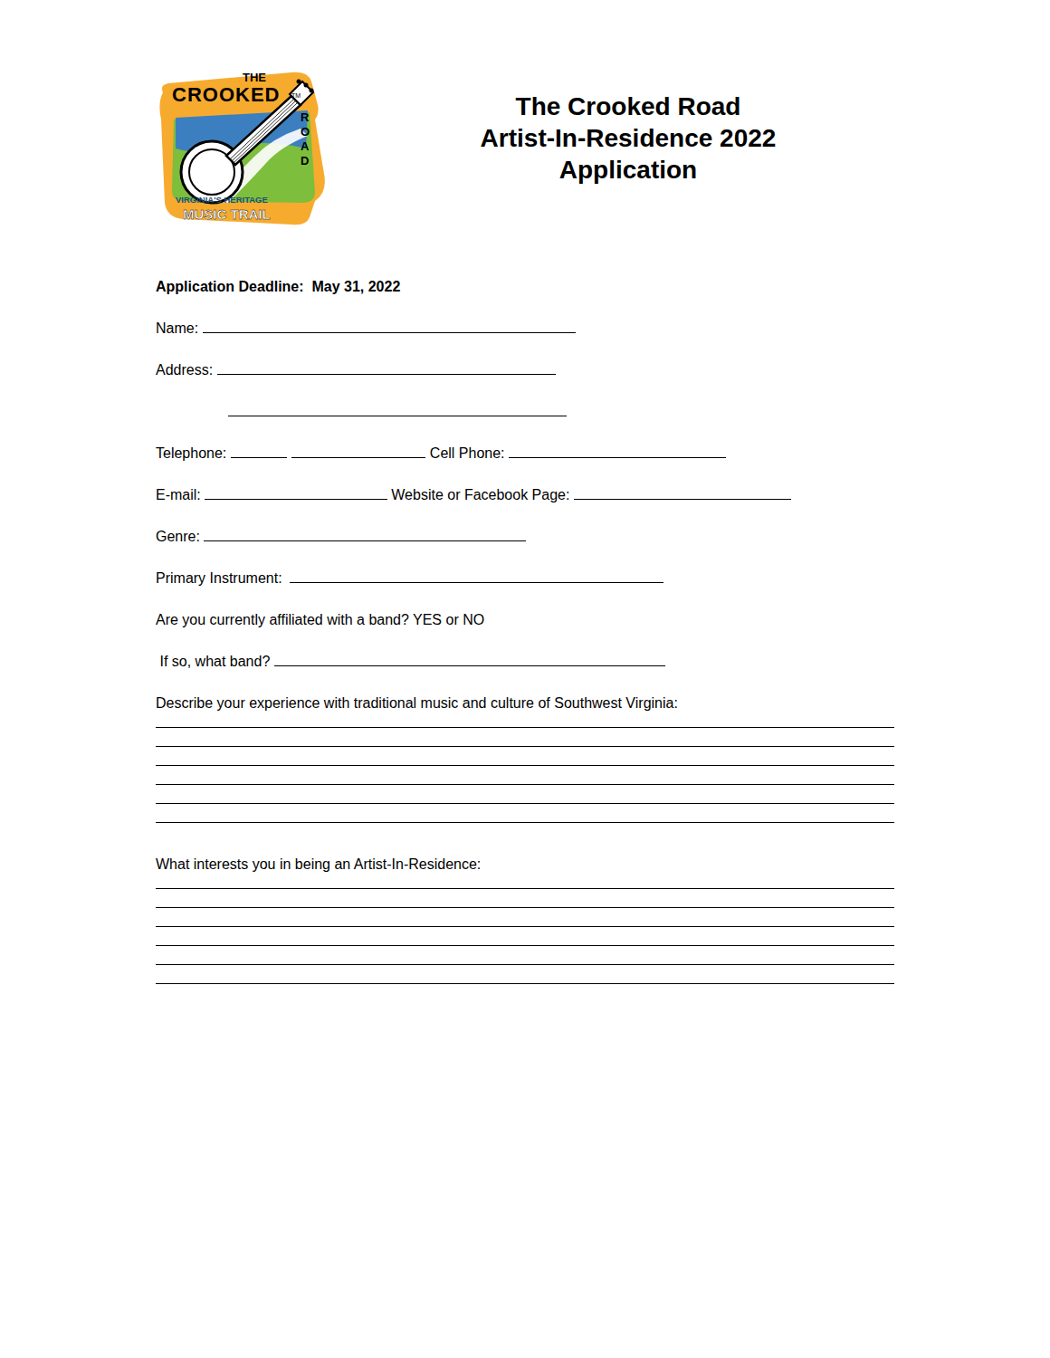THE CROOKED R O A D TM VIRGINIA'S HERITAGE MUSIC TRAIL
The Crooked Road
Artist-In-Residence 2022
Application
Application Deadline: May 31, 2022
Name:
Address:
Telephone: Cell Phone:
E-mail: Website or Facebook Page:
Genre:
Primary Instrument:
Are you currently affiliated with a band? YES or NO
If so, what band?
Describe your experience with traditional music and culture of Southwest Virginia:
What interests you in being an Artist-In-Residence: